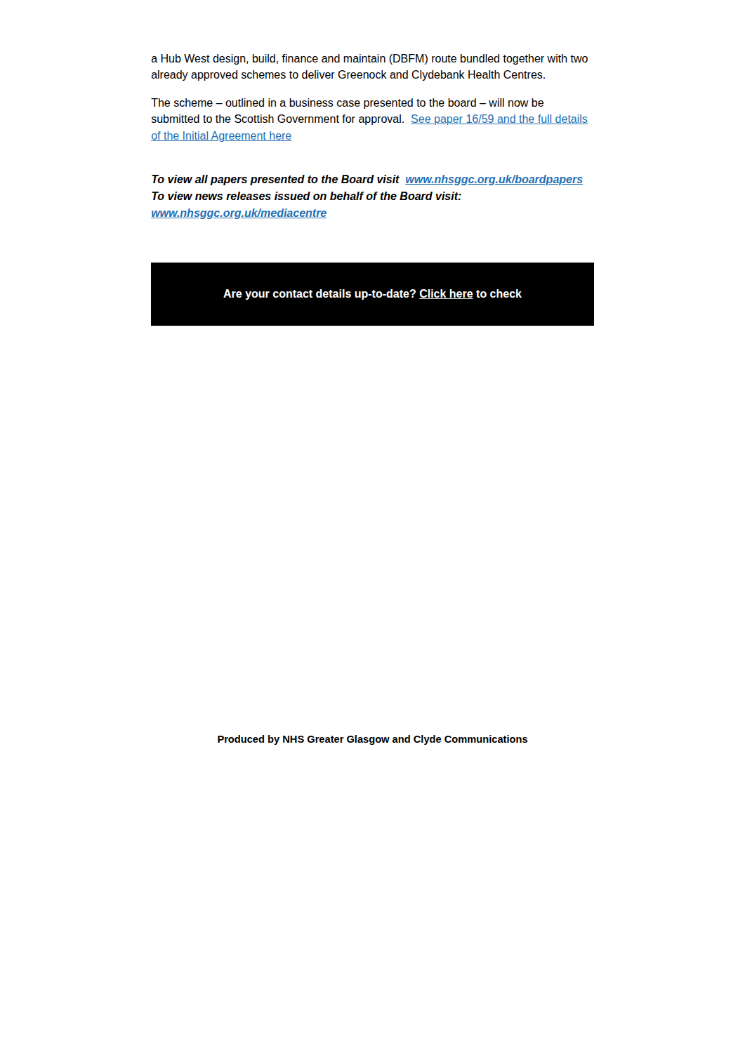a Hub West design, build, finance and maintain (DBFM) route bundled together with two already approved schemes to deliver Greenock and Clydebank Health Centres.
The scheme – outlined in a business case presented to the board – will now be submitted to the Scottish Government for approval. See paper 16/59 and the full details of the Initial Agreement here
To view all papers presented to the Board visit www.nhsggc.org.uk/boardpapers
To view news releases issued on behalf of the Board visit: www.nhsggc.org.uk/mediacentre
Are your contact details up-to-date? Click here to check
Produced by NHS Greater Glasgow and Clyde Communications